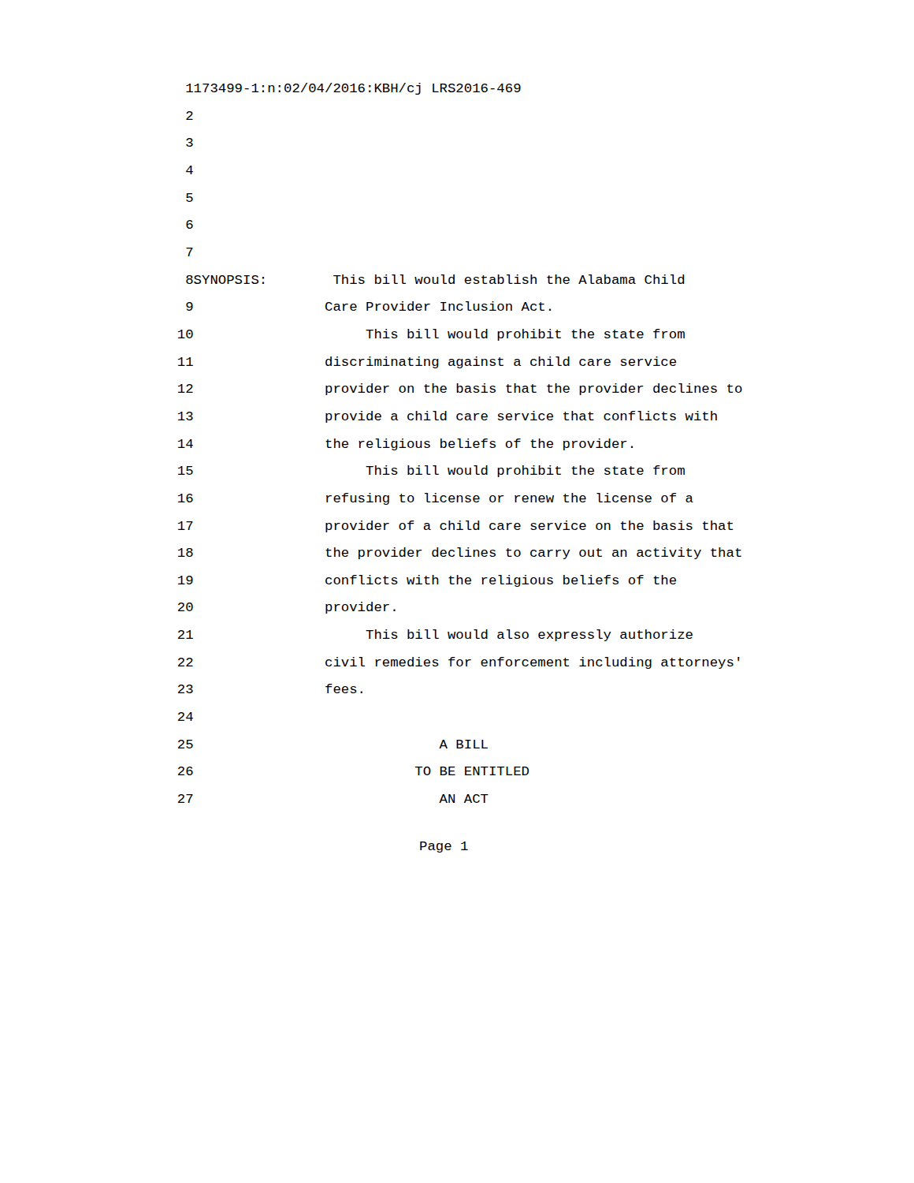| 1 | 173499-1:n:02/04/2016:KBH/cj LRS2016-469 |
| 2 | |
| 3 | |
| 4 | |
| 5 | |
| 6 | |
| 7 | |
| 8 | SYNOPSIS: This bill would establish the Alabama Child |
| 9 | Care Provider Inclusion Act. |
| 10 | This bill would prohibit the state from |
| 11 | discriminating against a child care service |
| 12 | provider on the basis that the provider declines to |
| 13 | provide a child care service that conflicts with |
| 14 | the religious beliefs of the provider. |
| 15 | This bill would prohibit the state from |
| 16 | refusing to license or renew the license of a |
| 17 | provider of a child care service on the basis that |
| 18 | the provider declines to carry out an activity that |
| 19 | conflicts with the religious beliefs of the |
| 20 | provider. |
| 21 | This bill would also expressly authorize |
| 22 | civil remedies for enforcement including attorneys' |
| 23 | fees. |
| 24 | |
| 25 | A BILL |
| 26 | TO BE ENTITLED |
| 27 | AN ACT |
Page 1